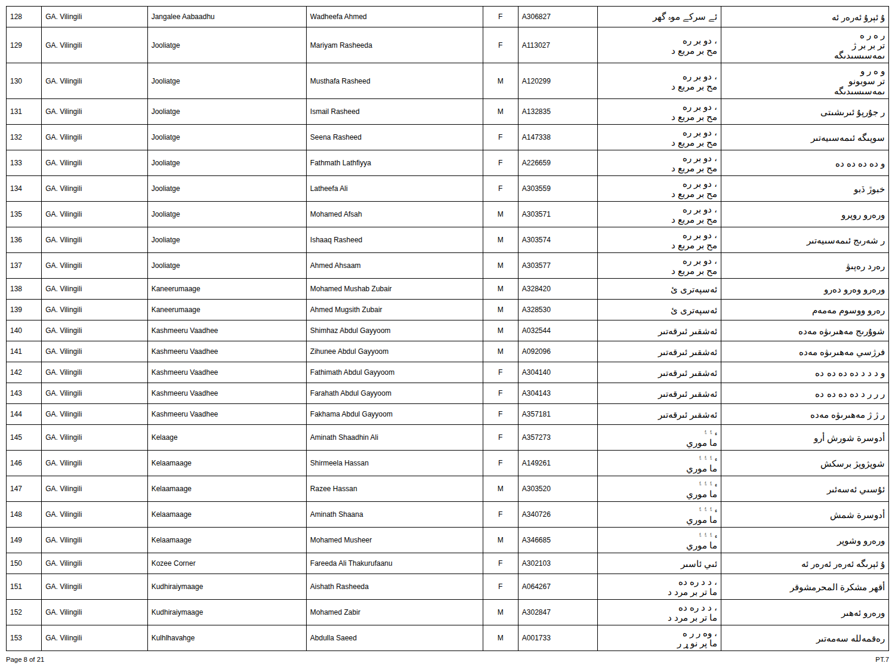| 128 | GA. Vilingili | Jangalee Aabaadhu | Wadheefa Ahmed | F | A306827 | ئے سرکے موہ گھر | ۇ ئېرۇ ئەرەر ئە |
| 129 | GA. Vilingili | Jooliatge | Mariyam Rasheeda | F | A113027 | دو بر ره ، مح بر مربع د | ر ه ر ه تر بر بر ژ ىمەسىسىدىگە |
| 130 | GA. Vilingili | Jooliatge | Musthafa Rasheed | M | A120299 | دو بر ره ، مح بر مربع د | و ه ر و تر سوبونو ىمەسىسىدىگە |
| 131 | GA. Vilingili | Jooliatge | Ismail Rasheed | M | A132835 | دو بر ره ، مح بر مربع د | ر جۇرپۇ ئىرىشىتى |
| 132 | GA. Vilingili | Jooliatge | Seena Rasheed | F | A147338 | دو بر ره ، مح بر مربع د | سوپىگە ئىمەسىيەتىر |
| 133 | GA. Vilingili | Jooliatge | Fathmath Lathfiyya | F | A226659 | دو بر ره ، مح بر مربع د | و ده ده ده ده |
| 134 | GA. Vilingili | Jooliatge | Latheefa Ali | F | A303559 | دو بر ره ، مح بر مربع د | خبوڙ ڏبو |
| 135 | GA. Vilingili | Jooliatge | Mohamed Afsah | M | A303571 | دو بر ره ، مح بر مربع د | ورەرو روپرو |
| 136 | GA. Vilingili | Jooliatge | Ishaaq Rasheed | M | A303574 | دو بر ره ، مح بر مربع د | ر شەرىج ئىمەسىيەتىر |
| 137 | GA. Vilingili | Jooliatge | Ahmed Ahsaam | M | A303577 | دو بر ره ، مح بر مربع د | رەرد رەپىۋ |
| 138 | GA. Vilingili | Kaneerumaage | Mohamed Mushab Zubair | M | A328420 | ئەسپەترى ئ | ورەرو وەرو دەرو |
| 139 | GA. Vilingili | Kaneerumaage | Ahmed Mugsith Zubair | M | A328530 | ئەسپەترى ئ | رەرو ووسوم مەمەم |
| 140 | GA. Vilingili | Kashmeeru Vaadhee | Shimhaz Abdul Gayyoom | M | A032544 | ئەشقىر ئىرقەتىر | شوۇرىج مەھىرىۋە مەدە |
| 141 | GA. Vilingili | Kashmeeru Vaadhee | Zihunee Abdul Gayyoom | M | A092096 | ئەشقىر ئىرقەتىر | فرژسي مەھىرىۋە مەدە |
| 142 | GA. Vilingili | Kashmeeru Vaadhee | Fathimath Abdul Gayyoom | F | A304140 | ئەشقىر ئىرقەتىر | و د د د ده ده ده ده |
| 143 | GA. Vilingili | Kashmeeru Vaadhee | Farahath Abdul Gayyoom | F | A304143 | ئەشقىر ئىرقەتىر | ر ر ر د ده ده ده ده |
| 144 | GA. Vilingili | Kashmeeru Vaadhee | Fakhama Abdul Gayyoom | F | A357181 | ئەشقىر ئىرقەتىر | ر ژ ژ مەھىرىۋە مەدە |
| 145 | GA. Vilingili | Kelaage | Aminath Shaadhin Ali | F | A357273 | ء ۽ ۽ ما موري | أدوسرة شورش أرو |
| 146 | GA. Vilingili | Kelaamaage | Shirmeela Hassan | F | A149261 | ء ۽ ۽ ۽ ما موري | شوپژوپژ برسکش |
| 147 | GA. Vilingili | Kelaamaage | Razee Hassan | M | A303520 | ء ۽ ۽ ۽ ما موري | ئۇسىي ئەسەئىر |
| 148 | GA. Vilingili | Kelaamaage | Aminath Shaana | F | A340726 | ء ۽ ۽ ۽ ما موري | أدوسرة شمش |
| 149 | GA. Vilingili | Kelaamaage | Mohamed Musheer | M | A346685 | ء ۽ ۽ ۽ ما موري | ورەرو وشوپر |
| 150 | GA. Vilingili | Kozee Corner | Fareeda Ali Thakurufaanu | F | A302103 | ئىي ئاسىر | ۇ ئېرىگە ئەرەر ئەرەر ئە |
| 151 | GA. Vilingili | Kudhiraiymaage | Aishath Rasheeda | F | A064267 | د د ره ده ، ما تر بر مرد د | أقهر مشكرة المحرمشوقر |
| 152 | GA. Vilingili | Kudhiraiymaage | Mohamed Zabir | M | A302847 | د د ره ده ، ما تر بر مرد د | ورەرو ئەھىر |
| 153 | GA. Vilingili | Kulhlhavahge | Abdulla Saeed | M | A001733 | وه ر ر ه ، ما پر نو ړ ر | رەقمەللە سەمەتىر |
Page 8 of 21
PT.7